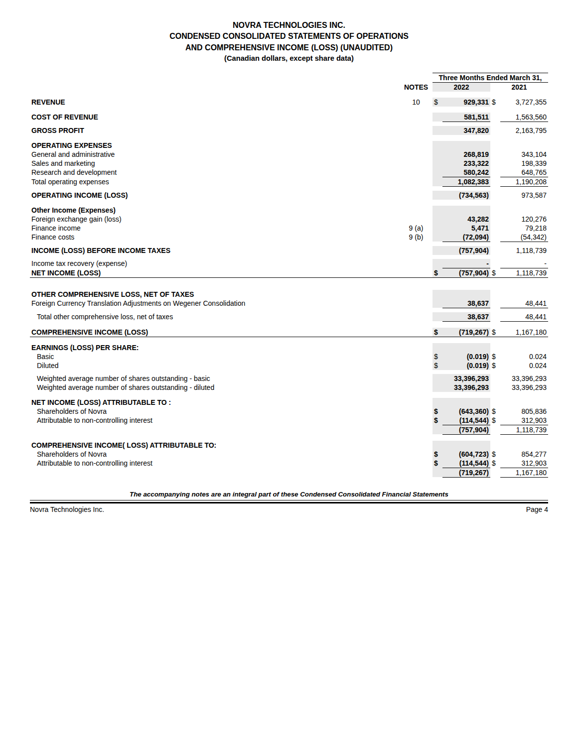NOVRA TECHNOLOGIES INC.
CONDENSED CONSOLIDATED STATEMENTS OF OPERATIONS
AND COMPREHENSIVE INCOME (LOSS) (UNAUDITED)
(Canadian dollars, except share data)
| | | Three Months Ended March 31, |
| | NOTES | 2022 | 2021 |
| REVENUE | 10 | $ | 929,331 | $ | 3,727,355 |
| COST OF REVENUE | | | 581,511 | | 1,563,560 |
| GROSS PROFIT | | | 347,820 | | 2,163,795 |
| OPERATING EXPENSES | | | | | |
| General and administrative | | | 268,819 | | 343,104 |
| Sales and marketing | | | 233,322 | | 198,339 |
| Research and development | | | 580,242 | | 648,765 |
| Total operating expenses | | | 1,082,383 | | 1,190,208 |
| OPERATING INCOME (LOSS) | | | (734,563) | | 973,587 |
| Other Income (Expenses) | | | | | |
| Foreign exchange gain (loss) | | | 43,282 | | 120,276 |
| Finance income | 9 (a) | | 5,471 | | 79,218 |
| Finance costs | 9 (b) | | (72,094) | | (54,342) |
| INCOME (LOSS) BEFORE INCOME TAXES | | | (757,904) | | 1,118,739 |
| Income tax recovery (expense) | | | - | | - |
| NET INCOME (LOSS) | | $ | (757,904) | $ | 1,118,739 |
| OTHER COMPREHENSIVE LOSS, NET OF TAXES | | | | | |
| Foreign Currency Translation Adjustments on Wegener Consolidation | | | 38,637 | | 48,441 |
| Total other comprehensive loss, net of taxes | | | 38,637 | | 48,441 |
| COMPREHENSIVE INCOME (LOSS) | | $ | (719,267) | $ | 1,167,180 |
| EARNINGS (LOSS) PER SHARE: | | | | | |
| Basic | | $ | (0.019) | $ | 0.024 |
| Diluted | | $ | (0.019) | $ | 0.024 |
| Weighted average number of shares outstanding - basic | | | 33,396,293 | | 33,396,293 |
| Weighted average number of shares outstanding - diluted | | | 33,396,293 | | 33,396,293 |
| NET INCOME (LOSS) ATTRIBUTABLE TO : | | | | | |
| Shareholders of Novra | | $ | (643,360) | $ | 805,836 |
| Attributable to non-controlling interest | | $ | (114,544) | $ | 312,903 |
| | | | (757,904) | | 1,118,739 |
| COMPREHENSIVE INCOME( LOSS) ATTRIBUTABLE TO: | | | | | |
| Shareholders of Novra | | $ | (604,723) | $ | 854,277 |
| Attributable to non-controlling interest | | $ | (114,544) | $ | 312,903 |
| | | | (719,267) | | 1,167,180 |
The accompanying notes are an integral part of these Condensed Consolidated Financial Statements
Novra Technologies Inc. Page 4